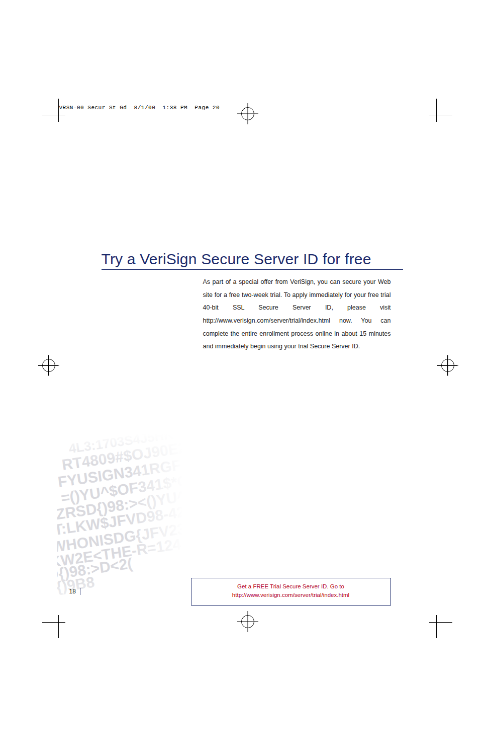VRSN-00 Secur St Gd 8/1/00 1:38 PM Page 20
Try a VeriSign Secure Server ID for free
As part of a special offer from VeriSign, you can secure your Web site for a free two-week trial. To apply immediately for your free trial 40-bit SSL Secure Server ID, please visit http://www.verisign.com/server/trial/index.html now. You can complete the entire enrollment process online in about 15 minutes and immediately begin using your trial Secure Server ID.
4L3:1703S4J5HK RT4809#$OJ90E2Q FYUSIGN341RGF;IXZ =()YU^$OF341$*CV ZRSD{)98:><()YU^$ T:LKW$JFVD98-42 WHONISDG{JFV23% KW2E<THE-R=124 D{)98:>D<2( D{)9B8 <
18
Get a FREE Trial Secure Server ID. Go to
http://www.verisign.com/server/trial/index.html